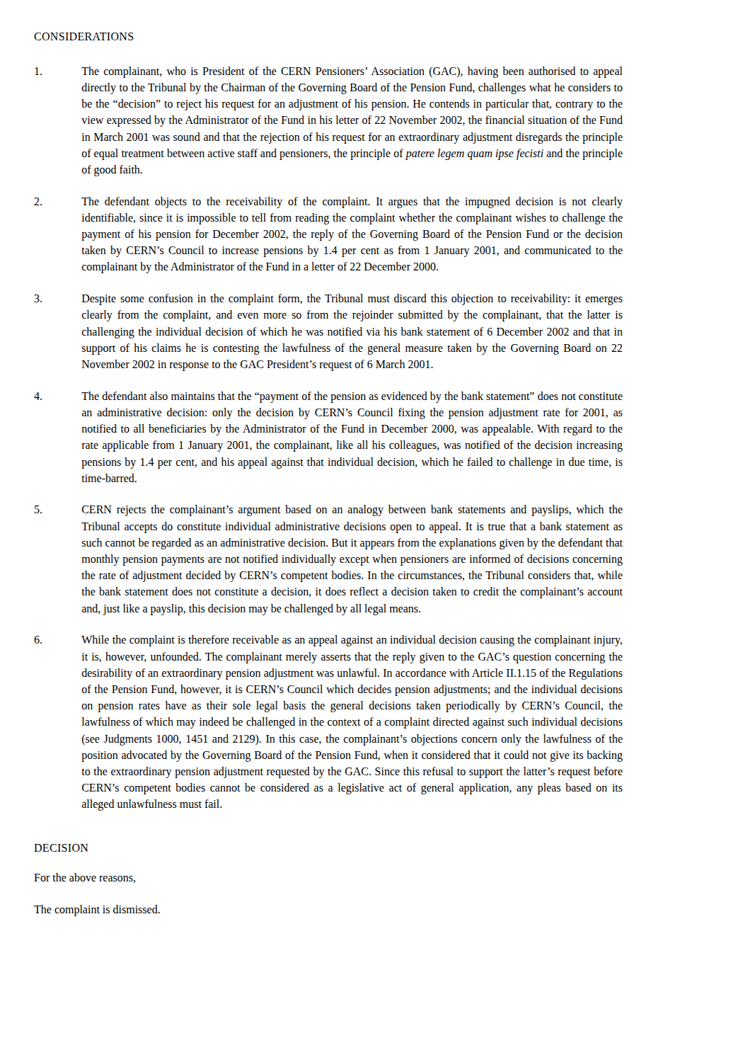CONSIDERATIONS
The complainant, who is President of the CERN Pensioners’ Association (GAC), having been authorised to appeal directly to the Tribunal by the Chairman of the Governing Board of the Pension Fund, challenges what he considers to be the “decision” to reject his request for an adjustment of his pension. He contends in particular that, contrary to the view expressed by the Administrator of the Fund in his letter of 22 November 2002, the financial situation of the Fund in March 2001 was sound and that the rejection of his request for an extraordinary adjustment disregards the principle of equal treatment between active staff and pensioners, the principle of patere legem quam ipse fecisti and the principle of good faith.
The defendant objects to the receivability of the complaint. It argues that the impugned decision is not clearly identifiable, since it is impossible to tell from reading the complaint whether the complainant wishes to challenge the payment of his pension for December 2002, the reply of the Governing Board of the Pension Fund or the decision taken by CERN’s Council to increase pensions by 1.4 per cent as from 1 January 2001, and communicated to the complainant by the Administrator of the Fund in a letter of 22 December 2000.
Despite some confusion in the complaint form, the Tribunal must discard this objection to receivability: it emerges clearly from the complaint, and even more so from the rejoinder submitted by the complainant, that the latter is challenging the individual decision of which he was notified via his bank statement of 6 December 2002 and that in support of his claims he is contesting the lawfulness of the general measure taken by the Governing Board on 22 November 2002 in response to the GAC President’s request of 6 March 2001.
The defendant also maintains that the “payment of the pension as evidenced by the bank statement” does not constitute an administrative decision: only the decision by CERN’s Council fixing the pension adjustment rate for 2001, as notified to all beneficiaries by the Administrator of the Fund in December 2000, was appealable. With regard to the rate applicable from 1 January 2001, the complainant, like all his colleagues, was notified of the decision increasing pensions by 1.4 per cent, and his appeal against that individual decision, which he failed to challenge in due time, is time-barred.
CERN rejects the complainant’s argument based on an analogy between bank statements and payslips, which the Tribunal accepts do constitute individual administrative decisions open to appeal. It is true that a bank statement as such cannot be regarded as an administrative decision. But it appears from the explanations given by the defendant that monthly pension payments are not notified individually except when pensioners are informed of decisions concerning the rate of adjustment decided by CERN’s competent bodies. In the circumstances, the Tribunal considers that, while the bank statement does not constitute a decision, it does reflect a decision taken to credit the complainant’s account and, just like a payslip, this decision may be challenged by all legal means.
While the complaint is therefore receivable as an appeal against an individual decision causing the complainant injury, it is, however, unfounded. The complainant merely asserts that the reply given to the GAC’s question concerning the desirability of an extraordinary pension adjustment was unlawful. In accordance with Article II.1.15 of the Regulations of the Pension Fund, however, it is CERN’s Council which decides pension adjustments; and the individual decisions on pension rates have as their sole legal basis the general decisions taken periodically by CERN’s Council, the lawfulness of which may indeed be challenged in the context of a complaint directed against such individual decisions (see Judgments 1000, 1451 and 2129). In this case, the complainant’s objections concern only the lawfulness of the position advocated by the Governing Board of the Pension Fund, when it considered that it could not give its backing to the extraordinary pension adjustment requested by the GAC. Since this refusal to support the latter’s request before CERN’s competent bodies cannot be considered as a legislative act of general application, any pleas based on its alleged unlawfulness must fail.
DECISION
For the above reasons,
The complaint is dismissed.